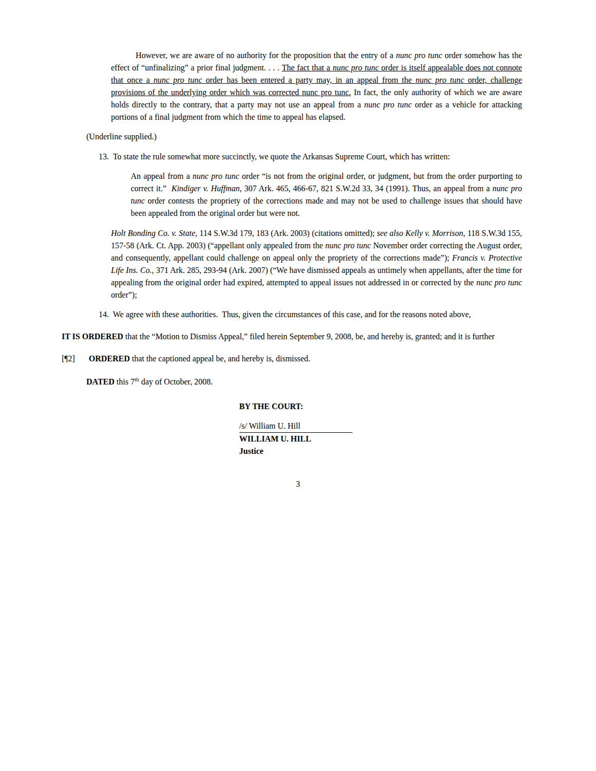However, we are aware of no authority for the proposition that the entry of a nunc pro tunc order somehow has the effect of “unfinalizing” a prior final judgment. . . . The fact that a nunc pro tunc order is itself appealable does not connote that once a nunc pro tunc order has been entered a party may, in an appeal from the nunc pro tunc order, challenge provisions of the underlying order which was corrected nunc pro tunc. In fact, the only authority of which we are aware holds directly to the contrary, that a party may not use an appeal from a nunc pro tunc order as a vehicle for attacking portions of a final judgment from which the time to appeal has elapsed.
(Underline supplied.)
13. To state the rule somewhat more succinctly, we quote the Arkansas Supreme Court, which has written:
An appeal from a nunc pro tunc order “is not from the original order, or judgment, but from the order purporting to correct it.” Kindiger v. Huffman, 307 Ark. 465, 466-67, 821 S.W.2d 33, 34 (1991). Thus, an appeal from a nunc pro tunc order contests the propriety of the corrections made and may not be used to challenge issues that should have been appealed from the original order but were not.
Holt Bonding Co. v. State, 114 S.W.3d 179, 183 (Ark. 2003) (citations omitted); see also Kelly v. Morrison, 118 S.W.3d 155, 157-58 (Ark. Ct. App. 2003) (“appellant only appealed from the nunc pro tunc November order correcting the August order, and consequently, appellant could challenge on appeal only the propriety of the corrections made”); Francis v. Protective Life Ins. Co., 371 Ark. 285, 293-94 (Ark. 2007) (“We have dismissed appeals as untimely when appellants, after the time for appealing from the original order had expired, attempted to appeal issues not addressed in or corrected by the nunc pro tunc order”);
14. We agree with these authorities. Thus, given the circumstances of this case, and for the reasons noted above,
IT IS ORDERED that the “Motion to Dismiss Appeal,” filed herein September 9, 2008, be, and hereby is, granted; and it is further
[¶2] ORDERED that the captioned appeal be, and hereby is, dismissed.
DATED this 7th day of October, 2008.
BY THE COURT:
/s/ William U. Hill
WILLIAM U. HILL
Justice
3